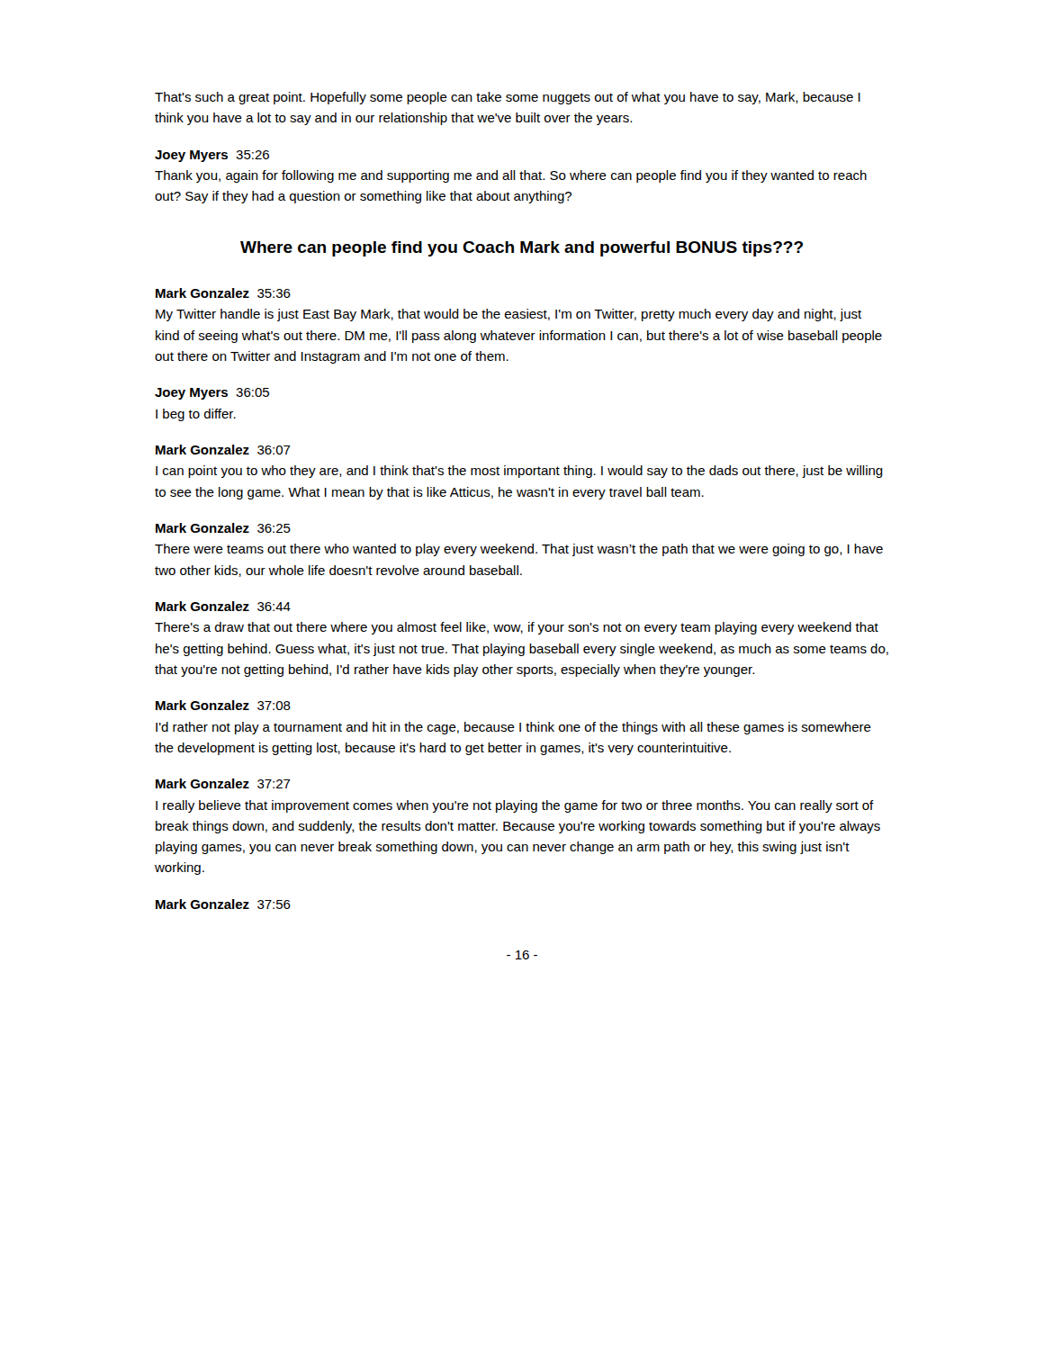That's such a great point. Hopefully some people can take some nuggets out of what you have to say, Mark, because I think you have a lot to say and in our relationship that we've built over the years.
Joey Myers 35:26
Thank you, again for following me and supporting me and all that. So where can people find you if they wanted to reach out? Say if they had a question or something like that about anything?
Where can people find you Coach Mark and powerful BONUS tips???
Mark Gonzalez 35:36
My Twitter handle is just East Bay Mark, that would be the easiest, I'm on Twitter, pretty much every day and night, just kind of seeing what's out there. DM me, I'll pass along whatever information I can, but there's a lot of wise baseball people out there on Twitter and Instagram and I'm not one of them.
Joey Myers 36:05
I beg to differ.
Mark Gonzalez 36:07
I can point you to who they are, and I think that's the most important thing. I would say to the dads out there, just be willing to see the long game. What I mean by that is like Atticus, he wasn't in every travel ball team.
Mark Gonzalez 36:25
There were teams out there who wanted to play every weekend. That just wasn’t the path that we were going to go, I have two other kids, our whole life doesn't revolve around baseball.
Mark Gonzalez 36:44
There's a draw that out there where you almost feel like, wow, if your son's not on every team playing every weekend that he's getting behind. Guess what, it's just not true. That playing baseball every single weekend, as much as some teams do, that you're not getting behind, I'd rather have kids play other sports, especially when they're younger.
Mark Gonzalez 37:08
I'd rather not play a tournament and hit in the cage, because I think one of the things with all these games is somewhere the development is getting lost, because it's hard to get better in games, it's very counterintuitive.
Mark Gonzalez 37:27
I really believe that improvement comes when you're not playing the game for two or three months. You can really sort of break things down, and suddenly, the results don't matter. Because you're working towards something but if you're always playing games, you can never break something down, you can never change an arm path or hey, this swing just isn't working.
Mark Gonzalez 37:56
- 16 -